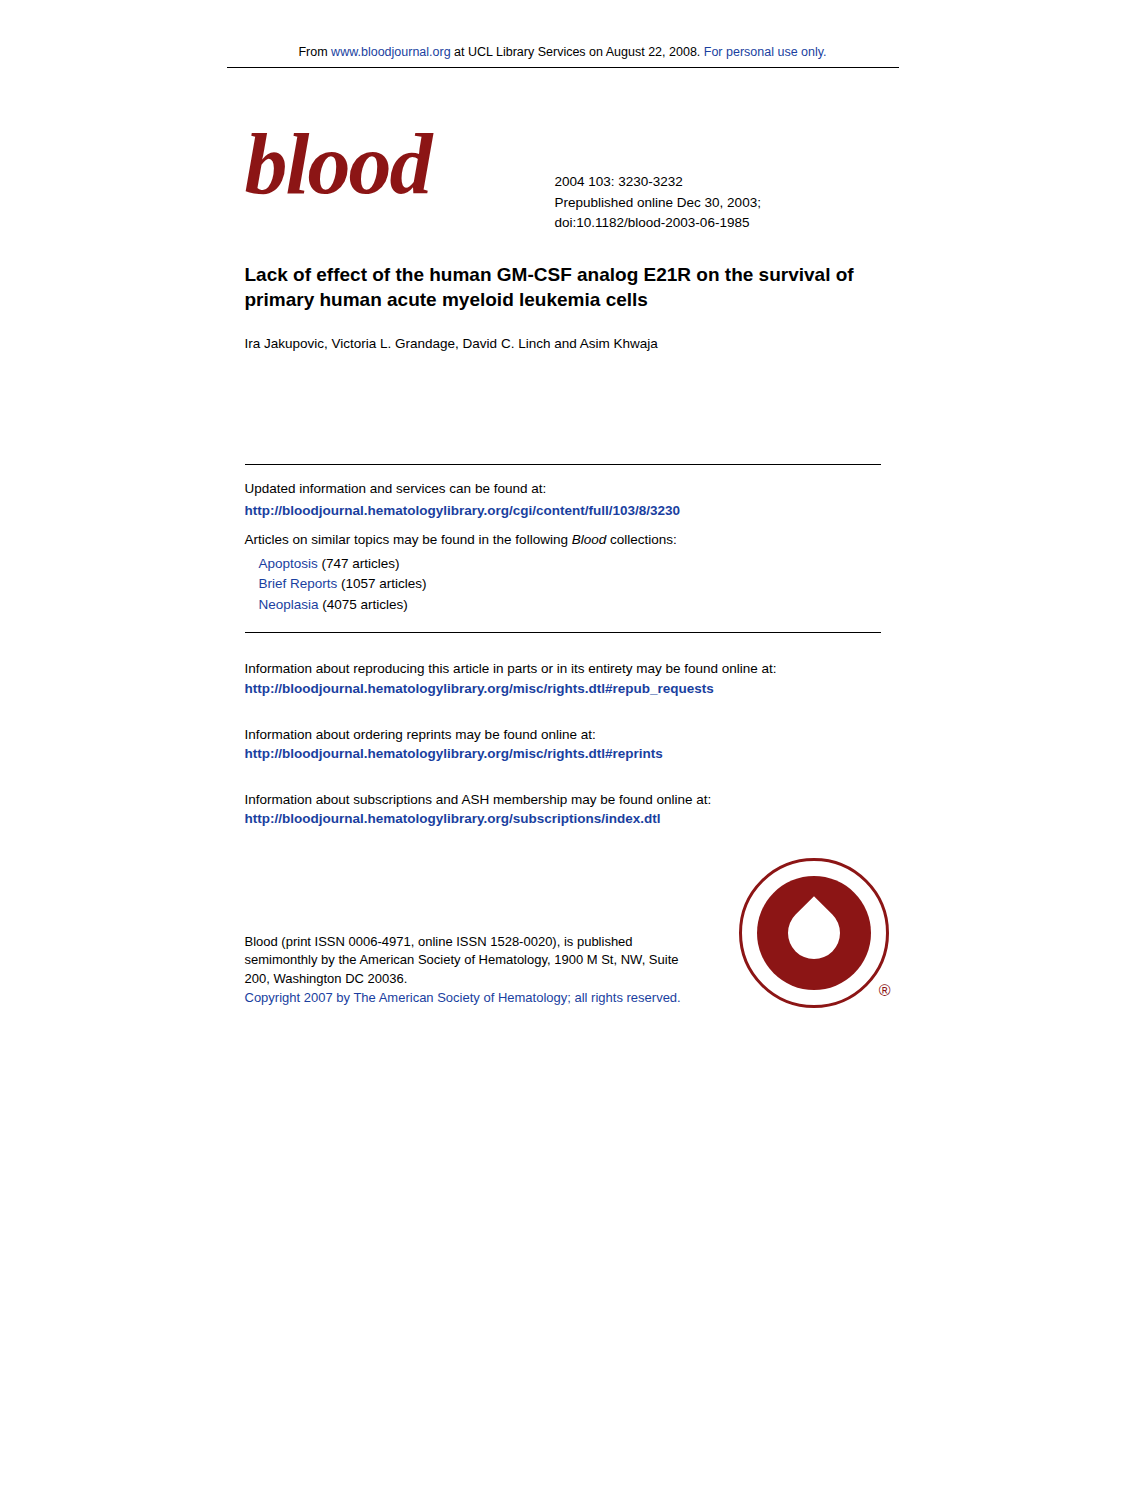From www.bloodjournal.org at UCL Library Services on August 22, 2008. For personal use only.
blood
2004 103: 3230-3232
Prepublished online Dec 30, 2003;
doi:10.1182/blood-2003-06-1985
Lack of effect of the human GM-CSF analog E21R on the survival of primary human acute myeloid leukemia cells
Ira Jakupovic, Victoria L. Grandage, David C. Linch and Asim Khwaja
Updated information and services can be found at:
http://bloodjournal.hematologylibrary.org/cgi/content/full/103/8/3230
Articles on similar topics may be found in the following Blood collections:
Apoptosis (747 articles)
Brief Reports (1057 articles)
Neoplasia (4075 articles)
Information about reproducing this article in parts or in its entirety may be found online at:
http://bloodjournal.hematologylibrary.org/misc/rights.dtl#repub_requests
Information about ordering reprints may be found online at:
http://bloodjournal.hematologylibrary.org/misc/rights.dtl#reprints
Information about subscriptions and ASH membership may be found online at:
http://bloodjournal.hematologylibrary.org/subscriptions/index.dtl
Blood (print ISSN 0006-4971, online ISSN 1528-0020), is published semimonthly by the American Society of Hematology, 1900 M St, NW, Suite 200, Washington DC 20036.
Copyright 2007 by The American Society of Hematology; all rights reserved.
®